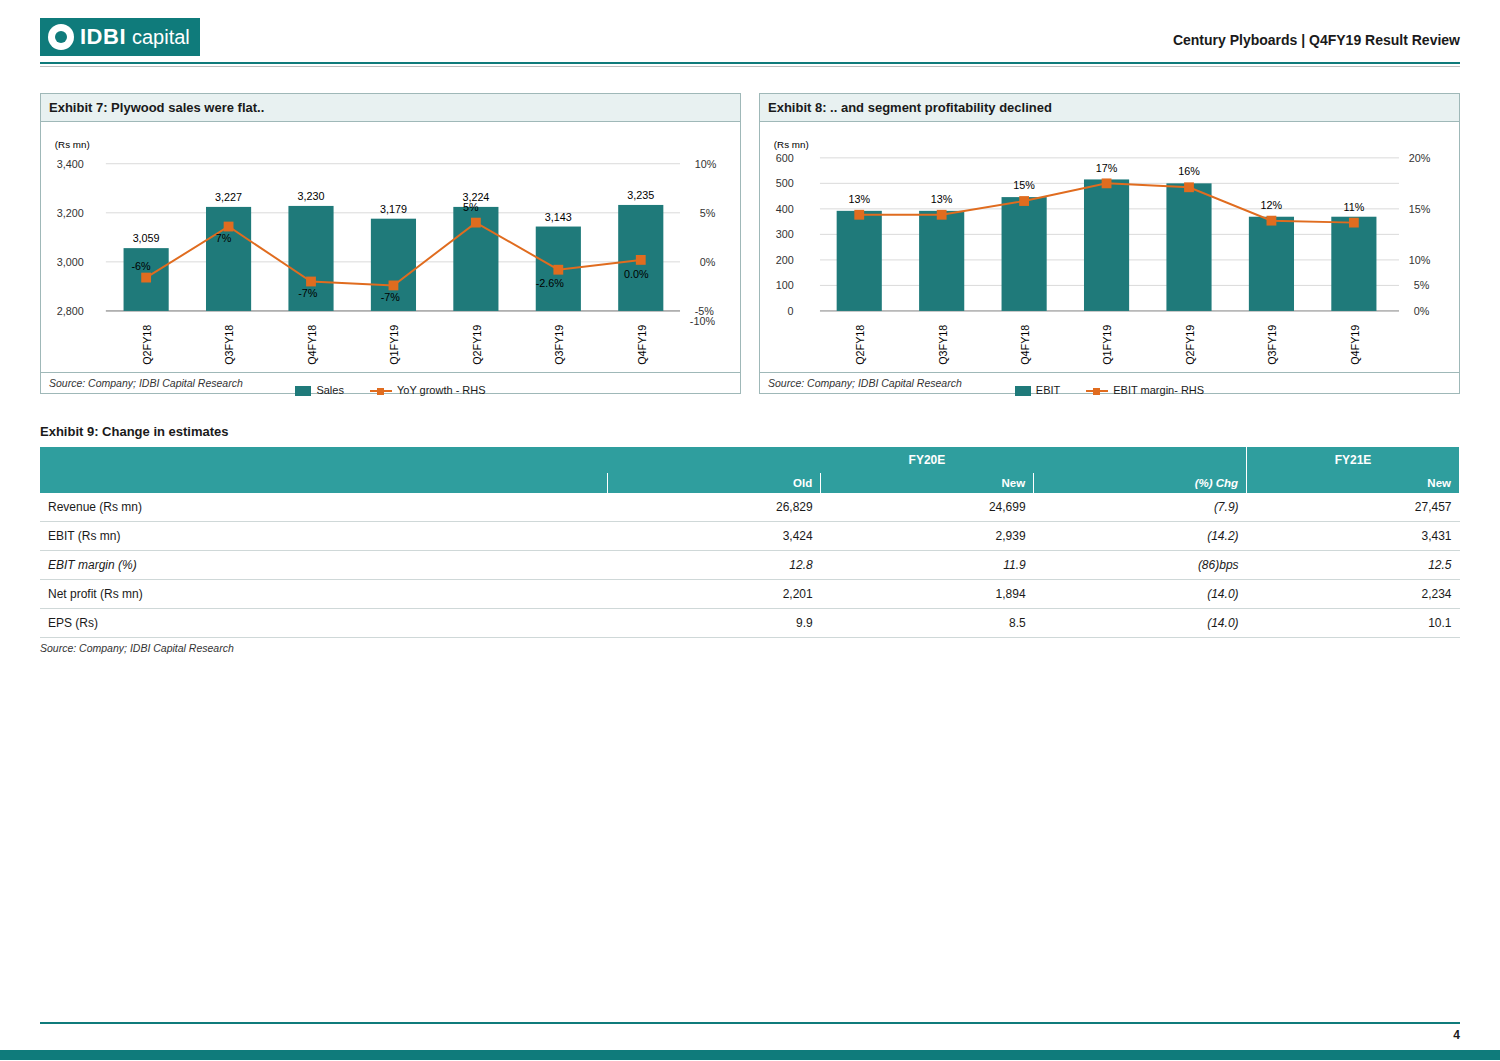IDBI capital
Century Plyboards | Q4FY19 Result Review
Exhibit 7: Plywood sales were flat..
(Rs mn) 3,400 3,200 3,000 2,800 10% 5% 0% -5% -10% 3,059 3,227 3,230 3,179 3,224 3,143 3,235 -6% 7% -7% -7% 5% -2.6% 0.0% Q2FY18 Q3FY18 Q4FY18 Q1FY19 Q2FY19 Q3FY19 Q4FY19
Sales YoY growth - RHS
Source: Company; IDBI Capital Research
Exhibit 8: .. and segment profitability declined
(Rs mn) 600 500 400 300 200 100 0 20% 15% 10% 5% 0% 13% 13% 15% 17% 16% 12% 11% Q2FY18 Q3FY18 Q4FY18 Q1FY19 Q2FY19 Q3FY19 Q4FY19
EBIT EBIT margin- RHS
Source: Company; IDBI Capital Research
Exhibit 9: Change in estimates
| | FY20E | FY21E |
| --- | --- | --- |
| | Old | New | (%) Chg | New |
| Revenue (Rs mn) | 26,829 | 24,699 | (7.9) | 27,457 |
| EBIT (Rs mn) | 3,424 | 2,939 | (14.2) | 3,431 |
| EBIT margin (%) | 12.8 | 11.9 | (86)bps | 12.5 |
| Net profit (Rs mn) | 2,201 | 1,894 | (14.0) | 2,234 |
| EPS (Rs) | 9.9 | 8.5 | (14.0) | 10.1 |
Source: Company; IDBI Capital Research
4